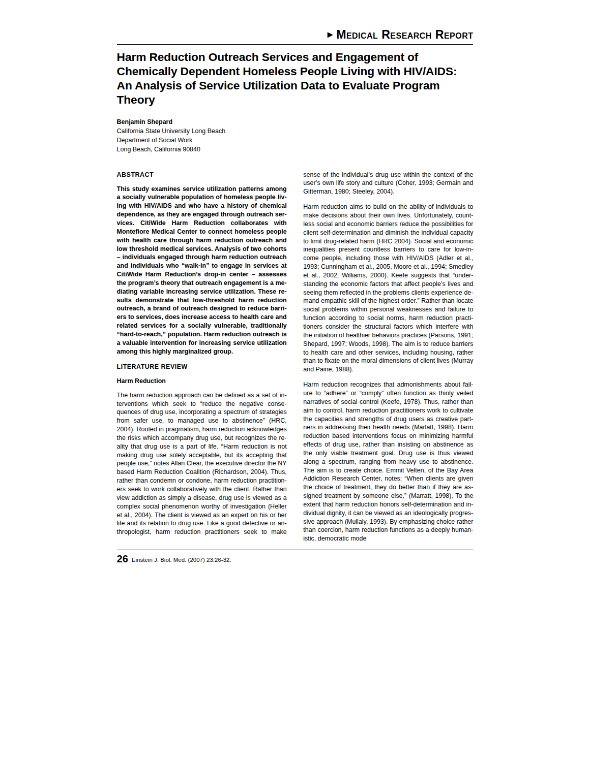▸Medical Research Report
Harm Reduction Outreach Services and Engagement of Chemically Dependent Homeless People Living with HIV/AIDS: An Analysis of Service Utilization Data to Evaluate Program Theory
Benjamin Shepard
California State University Long Beach
Department of Social Work
Long Beach, California 90840
ABSTRACT
This study examines service utilization patterns among a socially vulnerable population of homeless people living with HIV/AIDS and who have a history of chemical dependence, as they are engaged through outreach services. CitiWide Harm Reduction collaborates with Montefiore Medical Center to connect homeless people with health care through harm reduction outreach and low threshold medical services. Analysis of two cohorts – individuals engaged through harm reduction outreach and individuals who “walk-in” to engage in services at CitiWide Harm Reduction’s drop-in center – assesses the program’s theory that outreach engagement is a mediating variable increasing service utilization. These results demonstrate that low-threshold harm reduction outreach, a brand of outreach designed to reduce barriers to services, does increase access to health care and related services for a socially vulnerable, traditionally “hard-to-reach,” population. Harm reduction outreach is a valuable intervention for increasing service utilization among this highly marginalized group.
LITERATURE REVIEW
Harm Reduction
The harm reduction approach can be defined as a set of interventions which seek to “reduce the negative consequences of drug use, incorporating a spectrum of strategies from safer use, to managed use to abstinence” (HRC, 2004). Rooted in pragmatism, harm reduction acknowledges the risks which accompany drug use, but recognizes the reality that drug use is a part of life. “Harm reduction is not making drug use solely acceptable, but its accepting that people use,” notes Allan Clear, the executive director the NY based Harm Reduction Coalition (Richardson, 2004). Thus, rather than condemn or condone, harm reduction practitioners seek to work collaboratively with the client. Rather than view addiction as simply a disease, drug use is viewed as a complex social phenomenon worthy of investigation (Heller et al., 2004). The client is viewed as an expert on his or her life and its relation to drug use. Like a good detective or anthropologist, harm reduction practitioners seek to make sense of the individual’s drug use within the context of the user’s own life story and culture (Coher, 1993; Germain and Gitterman, 1980; Steeley, 2004).
Harm reduction aims to build on the ability of individuals to make decisions about their own lives. Unfortunately, countless social and economic barriers reduce the possibilities for client self-determination and diminish the individual capacity to limit drug-related harm (HRC 2004). Social and economic inequalities present countless barriers to care for low-income people, including those with HIV/AIDS (Adler et al., 1993; Cunningham et al., 2005, Moore et al., 1994; Smedley et al., 2002; Williams, 2000). Keefe suggests that “understanding the economic factors that affect people’s lives and seeing them reflected in the problems clients experience demand empathic skill of the highest order.” Rather than locate social problems within personal weaknesses and failure to function according to social norms, harm reduction practitioners consider the structural factors which interfere with the initiation of healthier behaviors practices (Parsons, 1991; Shepard, 1997; Woods, 1998). The aim is to reduce barriers to health care and other services, including housing, rather than to fixate on the moral dimensions of client lives (Murray and Paine, 1988).
Harm reduction recognizes that admonishments about failure to “adhere” or “comply” often function as thinly veiled narratives of social control (Keefe, 1978). Thus, rather than aim to control, harm reduction practitioners work to cultivate the capacities and strengths of drug users as creative partners in addressing their health needs (Marlatt, 1998). Harm reduction based interventions focus on minimizing harmful effects of drug use, rather than insisting on abstinence as the only viable treatment goal. Drug use is thus viewed along a spectrum, ranging from heavy use to abstinence. The aim is to create choice. Emmit Velten, of the Bay Area Addiction Research Center, notes: “When clients are given the choice of treatment, they do better than if they are assigned treatment by someone else,” (Marratt, 1998). To the extent that harm reduction honors self-determination and individual dignity, it can be viewed as an ideologically progressive approach (Mullaly, 1993). By emphasizing choice rather than coercion, harm reduction functions as a deeply humanistic, democratic mode
26 Einstein J. Biol. Med. (2007) 23:26-32.